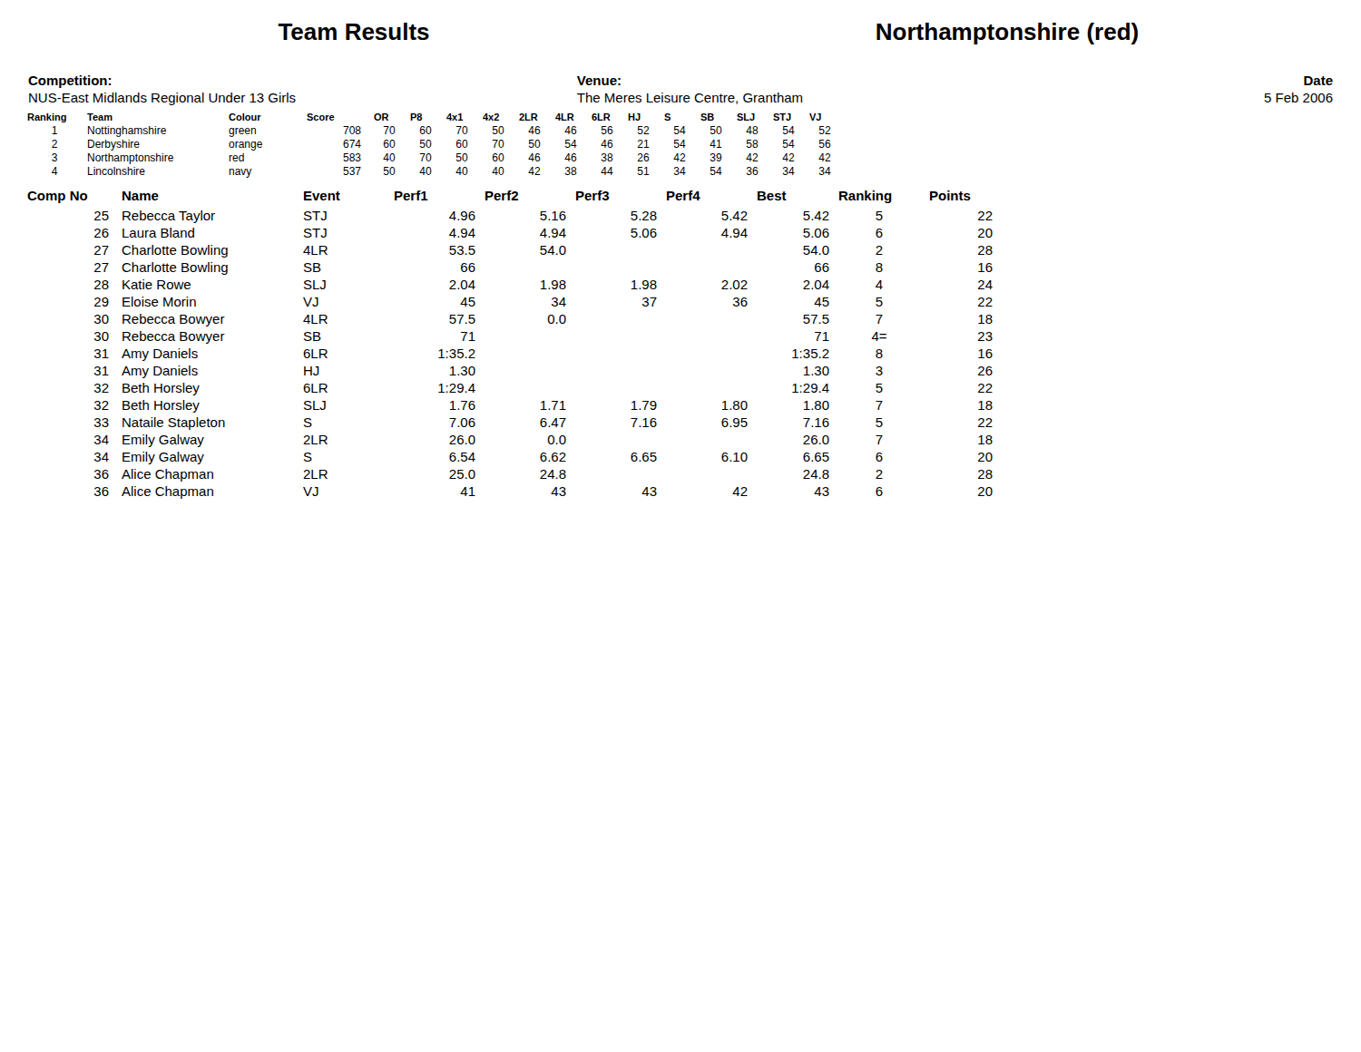Team Results
Northamptonshire (red)
| Competition: | Venue: | Date |
| NUS-East Midlands Regional Under 13 Girls | The Meres Leisure Centre, Grantham | 5 Feb 2006 |
| Ranking | Team | Colour | Score | OR | P8 | 4x1 | 4x2 | 2LR | 4LR | 6LR | HJ | S | SB | SLJ | STJ | VJ |
| --- | --- | --- | --- | --- | --- | --- | --- | --- | --- | --- | --- | --- | --- | --- | --- | --- |
| 1 | Nottinghamshire | green | 708 | 70 | 60 | 70 | 50 | 46 | 46 | 56 | 52 | 54 | 50 | 48 | 54 | 52 |
| 2 | Derbyshire | orange | 674 | 60 | 50 | 60 | 70 | 50 | 54 | 46 | 21 | 54 | 41 | 58 | 54 | 56 |
| 3 | Northamptonshire | red | 583 | 40 | 70 | 50 | 60 | 46 | 46 | 38 | 26 | 42 | 39 | 42 | 42 | 42 |
| 4 | Lincolnshire | navy | 537 | 50 | 40 | 40 | 40 | 42 | 38 | 44 | 51 | 34 | 54 | 36 | 34 | 34 |
| Comp No | Name | Event | Perf1 | Perf2 | Perf3 | Perf4 | Best | Ranking | Points |
| --- | --- | --- | --- | --- | --- | --- | --- | --- | --- |
| 25 | Rebecca Taylor | STJ | 4.96 | 5.16 | 5.28 | 5.42 | 5.42 | 5 | 22 |
| 26 | Laura Bland | STJ | 4.94 | 4.94 | 5.06 | 4.94 | 5.06 | 6 | 20 |
| 27 | Charlotte Bowling | 4LR | 53.5 | 54.0 | | | 54.0 | 2 | 28 |
| 27 | Charlotte Bowling | SB | 66 | | | | 66 | 8 | 16 |
| 28 | Katie Rowe | SLJ | 2.04 | 1.98 | 1.98 | 2.02 | 2.04 | 4 | 24 |
| 29 | Eloise Morin | VJ | 45 | 34 | 37 | 36 | 45 | 5 | 22 |
| 30 | Rebecca Bowyer | 4LR | 57.5 | 0.0 | | | 57.5 | 7 | 18 |
| 30 | Rebecca Bowyer | SB | 71 | | | | 71 | 4= | 23 |
| 31 | Amy Daniels | 6LR | 1:35.2 | | | | 1:35.2 | 8 | 16 |
| 31 | Amy Daniels | HJ | 1.30 | | | | 1.30 | 3 | 26 |
| 32 | Beth Horsley | 6LR | 1:29.4 | | | | 1:29.4 | 5 | 22 |
| 32 | Beth Horsley | SLJ | 1.76 | 1.71 | 1.79 | 1.80 | 1.80 | 7 | 18 |
| 33 | Nataile Stapleton | S | 7.06 | 6.47 | 7.16 | 6.95 | 7.16 | 5 | 22 |
| 34 | Emily Galway | 2LR | 26.0 | 0.0 | | | 26.0 | 7 | 18 |
| 34 | Emily Galway | S | 6.54 | 6.62 | 6.65 | 6.10 | 6.65 | 6 | 20 |
| 36 | Alice Chapman | 2LR | 25.0 | 24.8 | | | 24.8 | 2 | 28 |
| 36 | Alice Chapman | VJ | 41 | 43 | 43 | 42 | 43 | 6 | 20 |